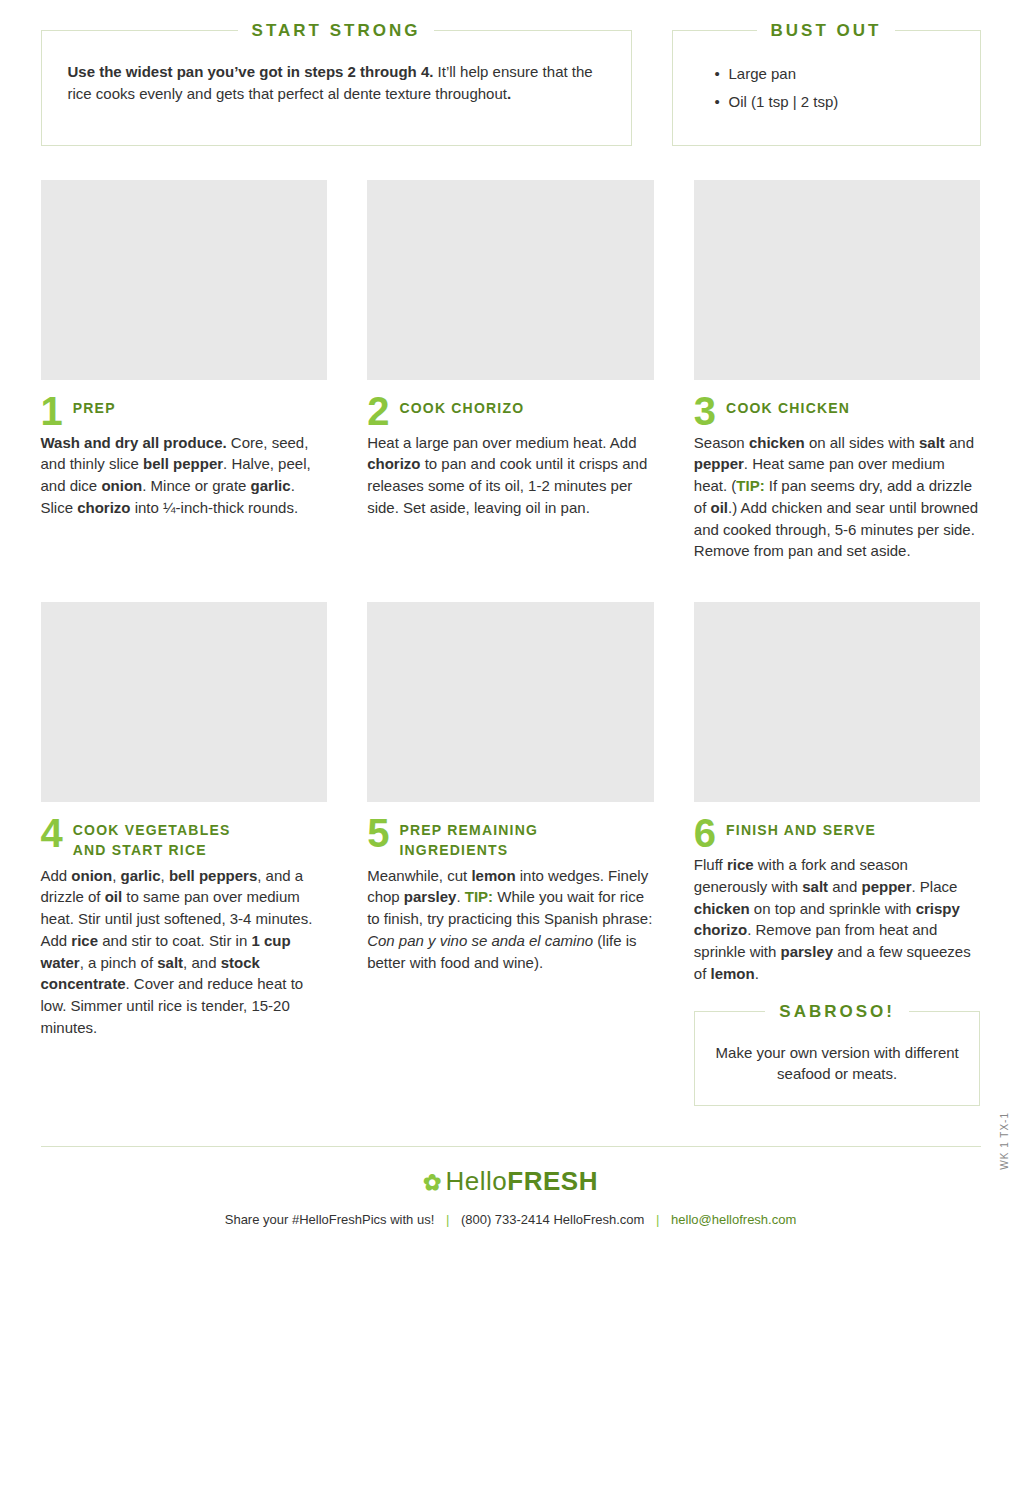Start Strong
Use the widest pan you’ve got in steps 2 through 4. It’ll help ensure that the rice cooks evenly and gets that perfect al dente texture throughout.
Bust Out
Large pan
Oil (1 tsp | 2 tsp)
1
Prep
Wash and dry all produce. Core, seed, and thinly slice bell pepper. Halve, peel, and dice onion. Mince or grate garlic. Slice chorizo into ¼-inch-thick rounds.
2
Cook Chorizo
Heat a large pan over medium heat. Add chorizo to pan and cook until it crisps and releases some of its oil, 1-2 minutes per side. Set aside, leaving oil in pan.
3
Cook Chicken
Season chicken on all sides with salt and pepper. Heat same pan over medium heat. (TIP: If pan seems dry, add a drizzle of oil.) Add chicken and sear until browned and cooked through, 5-6 minutes per side. Remove from pan and set aside.
4
Cook Vegetables
and Start Rice
Add onion, garlic, bell peppers, and a drizzle of oil to same pan over medium heat. Stir until just softened, 3-4 minutes. Add rice and stir to coat. Stir in 1 cup water, a pinch of salt, and stock concentrate. Cover and reduce heat to low. Simmer until rice is tender, 15-20 minutes.
5
Prep Remaining
Ingredients
Meanwhile, cut lemon into wedges. Finely chop parsley. TIP: While you wait for rice to finish, try practicing this Spanish phrase: Con pan y vino se anda el camino (life is better with food and wine).
6
Finish and Serve
Fluff rice with a fork and season generously with salt and pepper. Place chicken on top and sprinkle with crispy chorizo. Remove pan from heat and sprinkle with parsley and a few squeezes of lemon.
Sabroso!
Make your own version with different seafood or meats.
WK 1 TX-1
✿Hello FRESH
Share your #HelloFreshPics with us! | (800) 733-2414 HelloFresh.com | hello@hellofresh.com